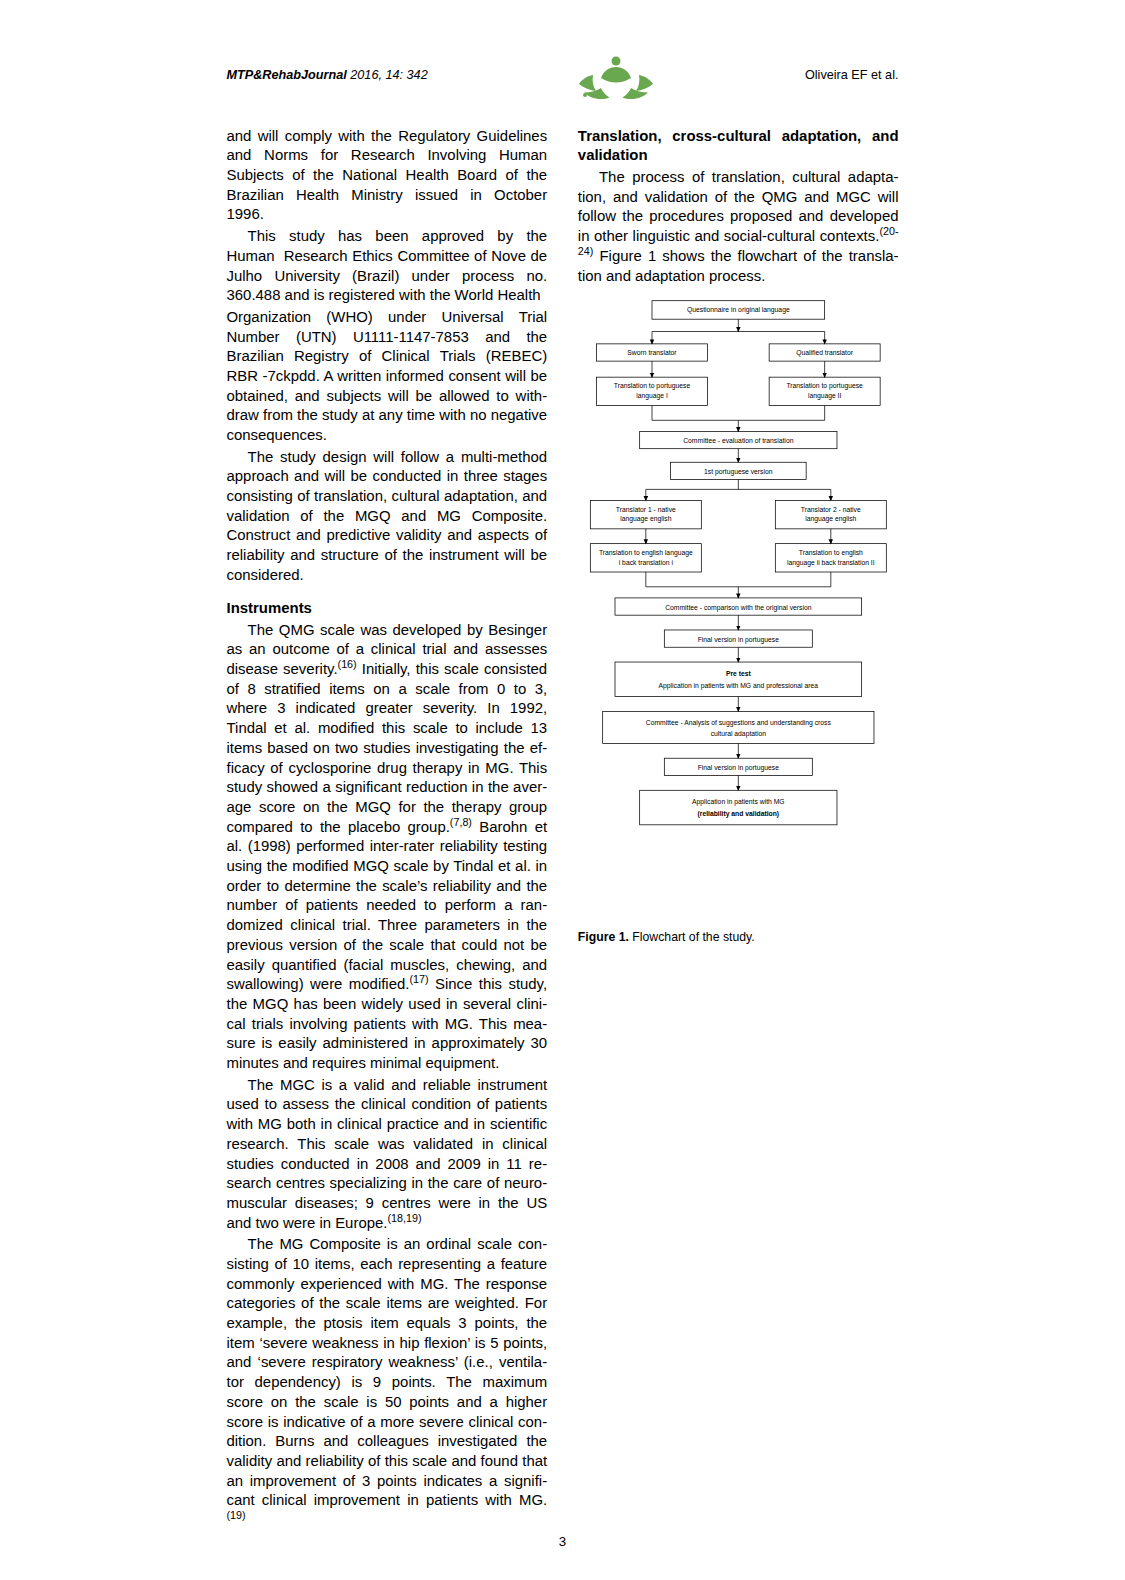MTP&RehabJournal 2016, 14: 342
Oliveira EF et al.
and will comply with the Regulatory Guidelines and Norms for Research Involving Human Subjects of the National Health Board of the Brazilian Health Ministry issued in October 1996.
This study has been approved by the Human Research Ethics Committee of Nove de Julho University (Brazil) under process no. 360.488 and is registered with the World Health
Organization (WHO) under Universal Trial Number (UTN) U1111-1147-7853 and the Brazilian Registry of Clinical Trials (REBEC) RBR -7ckpdd. A written informed consent will be obtained, and subjects will be allowed to withdraw from the study at any time with no negative consequences.
The study design will follow a multi-method approach and will be conducted in three stages consisting of translation, cultural adaptation, and validation of the MGQ and MG Composite. Construct and predictive validity and aspects of reliability and structure of the instrument will be considered.
Instruments
The QMG scale was developed by Besinger as an outcome of a clinical trial and assesses disease severity.(16) Initially, this scale consisted of 8 stratified items on a scale from 0 to 3, where 3 indicated greater severity. In 1992, Tindal et al. modified this scale to include 13 items based on two studies investigating the efficacy of cyclosporine drug therapy in MG. This study showed a significant reduction in the average score on the MGQ for the therapy group compared to the placebo group.(7,8) Barohn et al. (1998) performed inter-rater reliability testing using the modified MGQ scale by Tindal et al. in order to determine the scale’s reliability and the number of patients needed to perform a randomized clinical trial. Three parameters in the previous version of the scale that could not be easily quantified (facial muscles, chewing, and swallowing) were modified.(17) Since this study, the MGQ has been widely used in several clinical trials involving patients with MG. This measure is easily administered in approximately 30 minutes and requires minimal equipment.
The MGC is a valid and reliable instrument used to assess the clinical condition of patients with MG both in clinical practice and in scientific research. This scale was validated in clinical studies conducted in 2008 and 2009 in 11 research centres specializing in the care of neuromuscular diseases; 9 centres were in the US and two were in Europe.(18,19)
The MG Composite is an ordinal scale consisting of 10 items, each representing a feature commonly experienced with MG. The response categories of the scale items are weighted. For example, the ptosis item equals 3 points, the item ‘severe weakness in hip flexion’ is 5 points, and ‘severe respiratory weakness’ (i.e., ventilator dependency) is 9 points. The maximum score on the scale is 50 points and a higher score is indicative of a more severe clinical condition. Burns and colleagues investigated the validity and reliability of this scale and found that an improvement of 3 points indicates a significant clinical improvement in patients with MG.(19)
Translation, cross-cultural adaptation, and validation
The process of translation, cultural adaptation, and validation of the QMG and MGC will follow the procedures proposed and developed in other linguistic and social-cultural contexts.(20-24) Figure 1 shows the flowchart of the translation and adaptation process.
Questionnaire in original language Sworn translator Qualified translator Translation to portuguese language I Translation to portuguese language II Committee - evaluation of translation 1st portuguese version Translator 1 - native language english Translator 2 - native language english Translation to english language i back translation i Translation to english language ii back translation II Committee - comparison with the original version Final version in portuguese Pre test Application in patients with MG and professional area Committee - Analysis of suggestions and understanding cross cultural adaptation Final version in portuguese Application in patients with MG (reliability and validation)
Figure 1. Flowchart of the study.
3